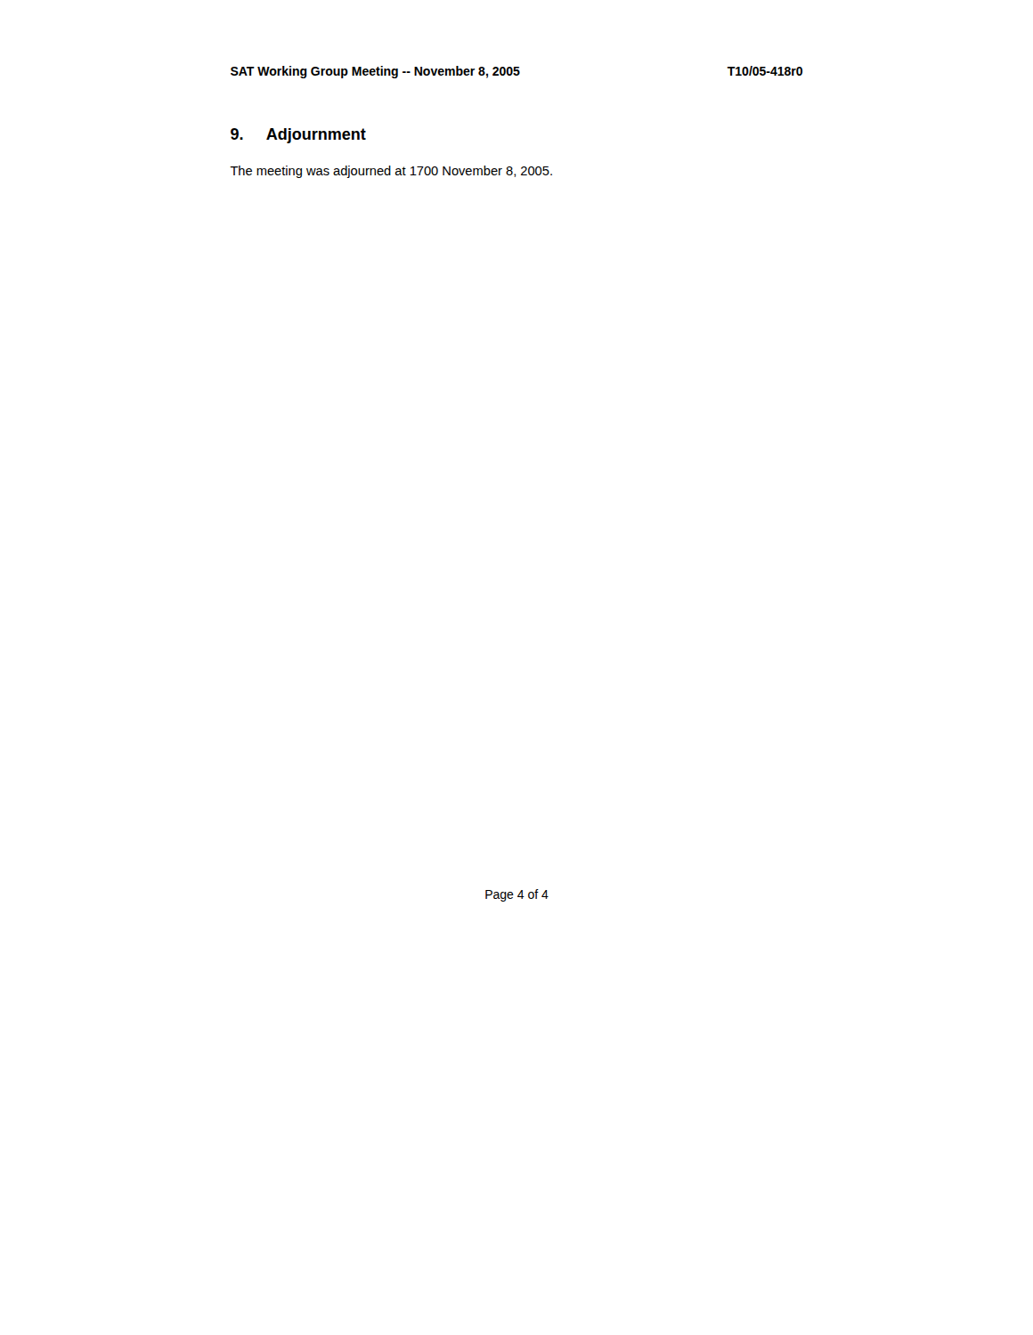SAT Working Group Meeting -- November 8, 2005
T10/05-418r0
9. Adjournment
The meeting was adjourned at 1700 November 8, 2005.
Page 4 of 4